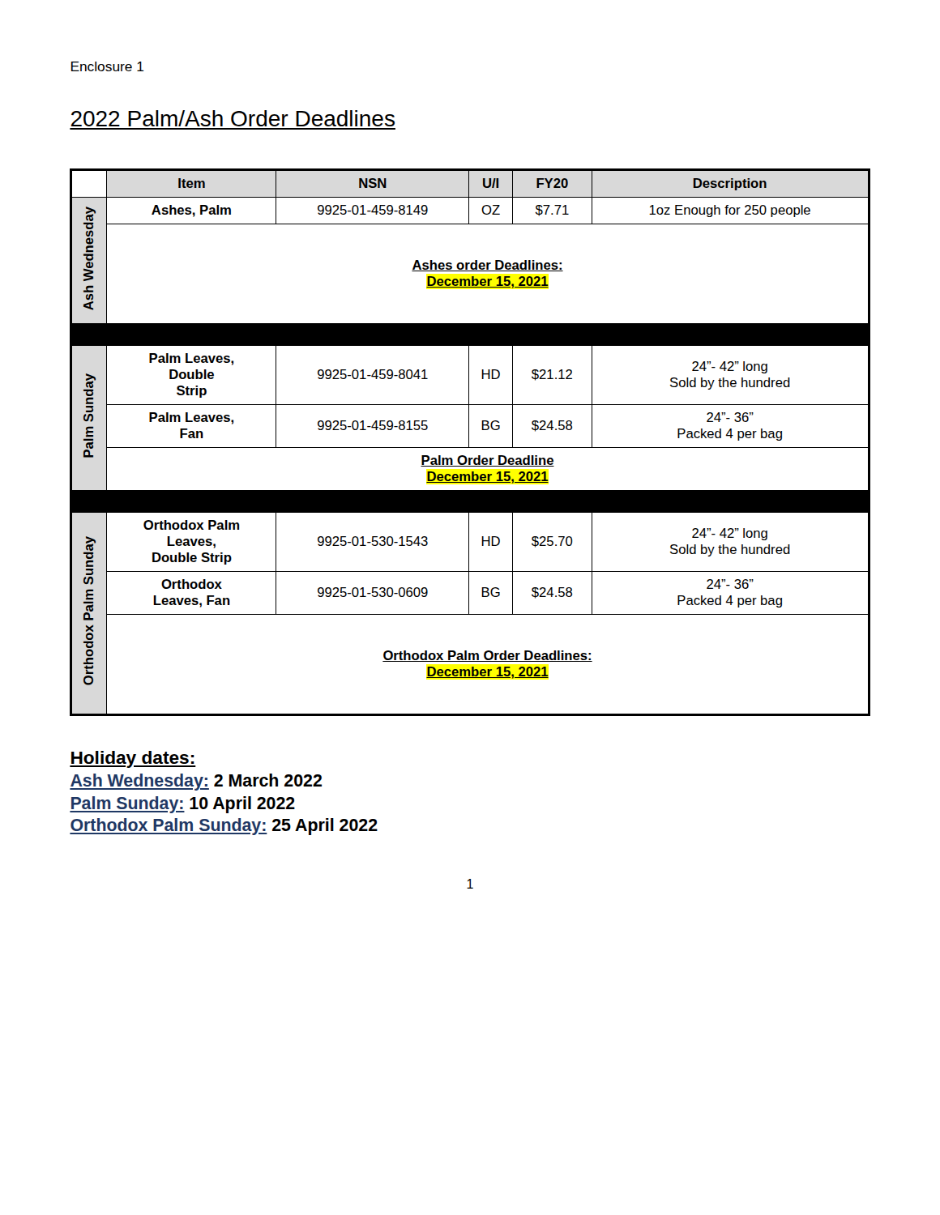Enclosure 1
2022 Palm/Ash Order Deadlines
| | Item | NSN | U/I | FY20 | Description |
| --- | --- | --- | --- | --- | --- |
| Ash Wednesday | Ashes, Palm | 9925-01-459-8149 | OZ | $7.71 | 1oz Enough for 250 people |
| Ashes order Deadlines: December 15, 2021 |
| Palm Sunday | Palm Leaves, Double Strip | 9925-01-459-8041 | HD | $21.12 | 24”- 42” long Sold by the hundred |
| Palm Leaves, Fan | 9925-01-459-8155 | BG | $24.58 | 24”- 36” Packed 4 per bag |
| Palm Order Deadline December 15, 2021 |
| Orthodox Palm Sunday | Orthodox Palm Leaves, Double Strip | 9925-01-530-1543 | HD | $25.70 | 24”- 42” long Sold by the hundred |
| Orthodox Leaves, Fan | 9925-01-530-0609 | BG | $24.58 | 24”- 36” Packed 4 per bag |
| Orthodox Palm Order Deadlines: December 15, 2021 |
Holiday dates:
Ash Wednesday: 2 March 2022
Palm Sunday: 10 April 2022
Orthodox Palm Sunday: 25 April 2022
1